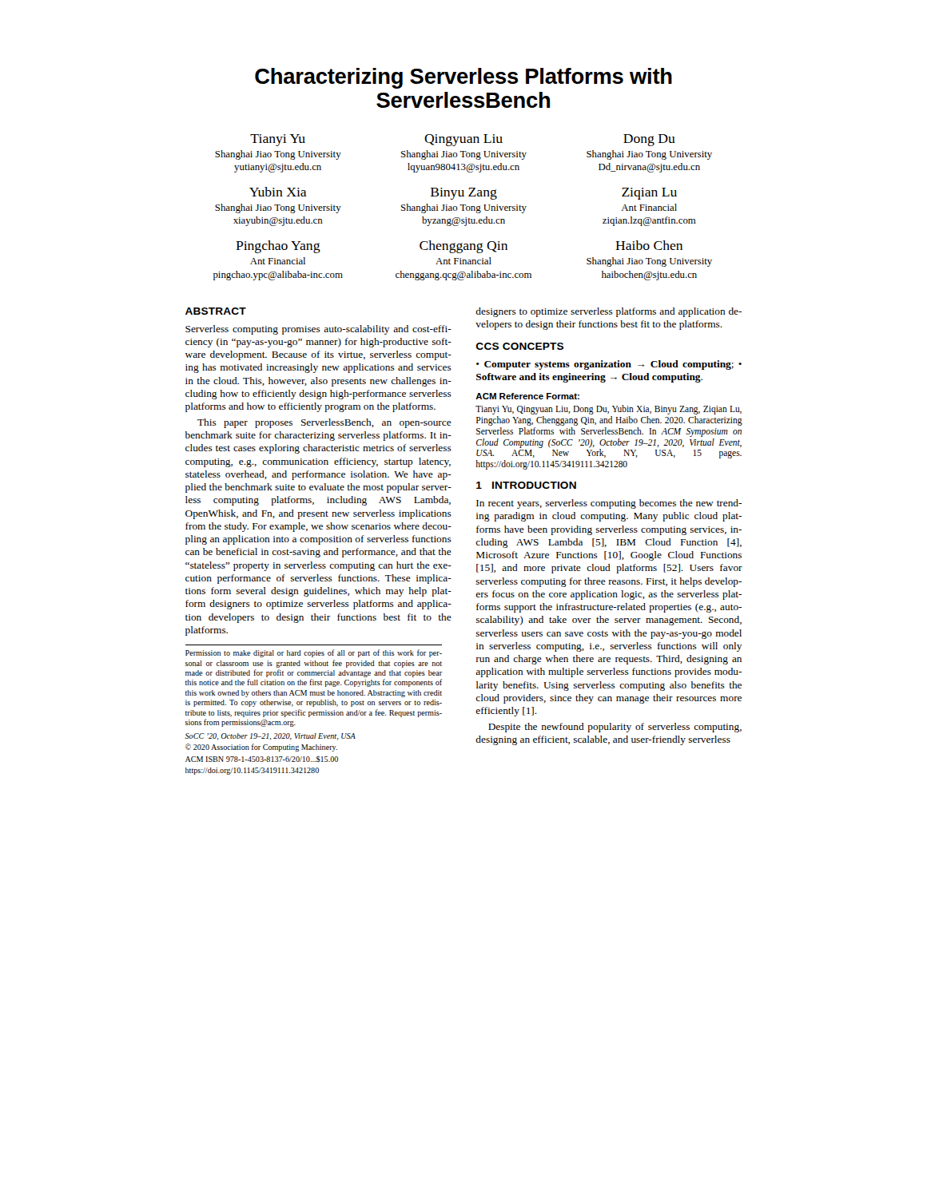Characterizing Serverless Platforms with
ServerlessBench
| Tianyi Yu Shanghai Jiao Tong University yutianyi@sjtu.edu.cn | Qingyuan Liu Shanghai Jiao Tong University lqyuan980413@sjtu.edu.cn | Dong Du Shanghai Jiao Tong University Dd_nirvana@sjtu.edu.cn |
| Yubin Xia Shanghai Jiao Tong University xiayubin@sjtu.edu.cn | Binyu Zang Shanghai Jiao Tong University byzang@sjtu.edu.cn | Ziqian Lu Ant Financial ziqian.lzq@antfin.com |
| Pingchao Yang Ant Financial pingchao.ypc@alibaba-inc.com | Chenggang Qin Ant Financial chenggang.qcg@alibaba-inc.com | Haibo Chen Shanghai Jiao Tong University haibochen@sjtu.edu.cn |
Abstract
Serverless computing promises auto-scalability and cost-efficiency (in “pay-as-you-go” manner) for high-productive software development. Because of its virtue, serverless computing has motivated increasingly new applications and services in the cloud. This, however, also presents new challenges including how to efficiently design high-performance serverless platforms and how to efficiently program on the platforms.
This paper proposes ServerlessBench, an open-source benchmark suite for characterizing serverless platforms. It includes test cases exploring characteristic metrics of serverless computing, e.g., communication efficiency, startup latency, stateless overhead, and performance isolation. We have applied the benchmark suite to evaluate the most popular serverless computing platforms, including AWS Lambda, OpenWhisk, and Fn, and present new serverless implications from the study. For example, we show scenarios where decoupling an application into a composition of serverless functions can be beneficial in cost-saving and performance, and that the “stateless” property in serverless computing can hurt the execution performance of serverless functions. These implications form several design guidelines, which may help platform designers to optimize serverless platforms and application developers to design their functions best fit to the platforms.
Permission to make digital or hard copies of all or part of this work for personal or classroom use is granted without fee provided that copies are not made or distributed for profit or commercial advantage and that copies bear this notice and the full citation on the first page. Copyrights for components of this work owned by others than ACM must be honored. Abstracting with credit is permitted. To copy otherwise, or republish, to post on servers or to redistribute to lists, requires prior specific permission and/or a fee. Request permissions from permissions@acm.org.
SoCC ’20, October 19–21, 2020, Virtual Event, USA
© 2020 Association for Computing Machinery.
ACM ISBN 978-1-4503-8137-6/20/10...$15.00
https://doi.org/10.1145/3419111.3421280
designers to optimize serverless platforms and application developers to design their functions best fit to the platforms.
CCS Concepts
• Computer systems organization → Cloud computing; • Software and its engineering → Cloud computing.
ACM Reference Format:
Tianyi Yu, Qingyuan Liu, Dong Du, Yubin Xia, Binyu Zang, Ziqian Lu, Pingchao Yang, Chenggang Qin, and Haibo Chen. 2020. Characterizing Serverless Platforms with ServerlessBench. In ACM Symposium on Cloud Computing (SoCC ’20), October 19–21, 2020, Virtual Event, USA. ACM, New York, NY, USA, 15 pages. https://doi.org/10.1145/3419111.3421280
1 Introduction
In recent years, serverless computing becomes the new trending paradigm in cloud computing. Many public cloud platforms have been providing serverless computing services, including AWS Lambda [5], IBM Cloud Function [4], Microsoft Azure Functions [10], Google Cloud Functions [15], and more private cloud platforms [52]. Users favor serverless computing for three reasons. First, it helps developers focus on the core application logic, as the serverless platforms support the infrastructure-related properties (e.g., auto-scalability) and take over the server management. Second, serverless users can save costs with the pay-as-you-go model in serverless computing, i.e., serverless functions will only run and charge when there are requests. Third, designing an application with multiple serverless functions provides modularity benefits. Using serverless computing also benefits the cloud providers, since they can manage their resources more efficiently [1].
Despite the newfound popularity of serverless computing, designing an efficient, scalable, and user-friendly serverless